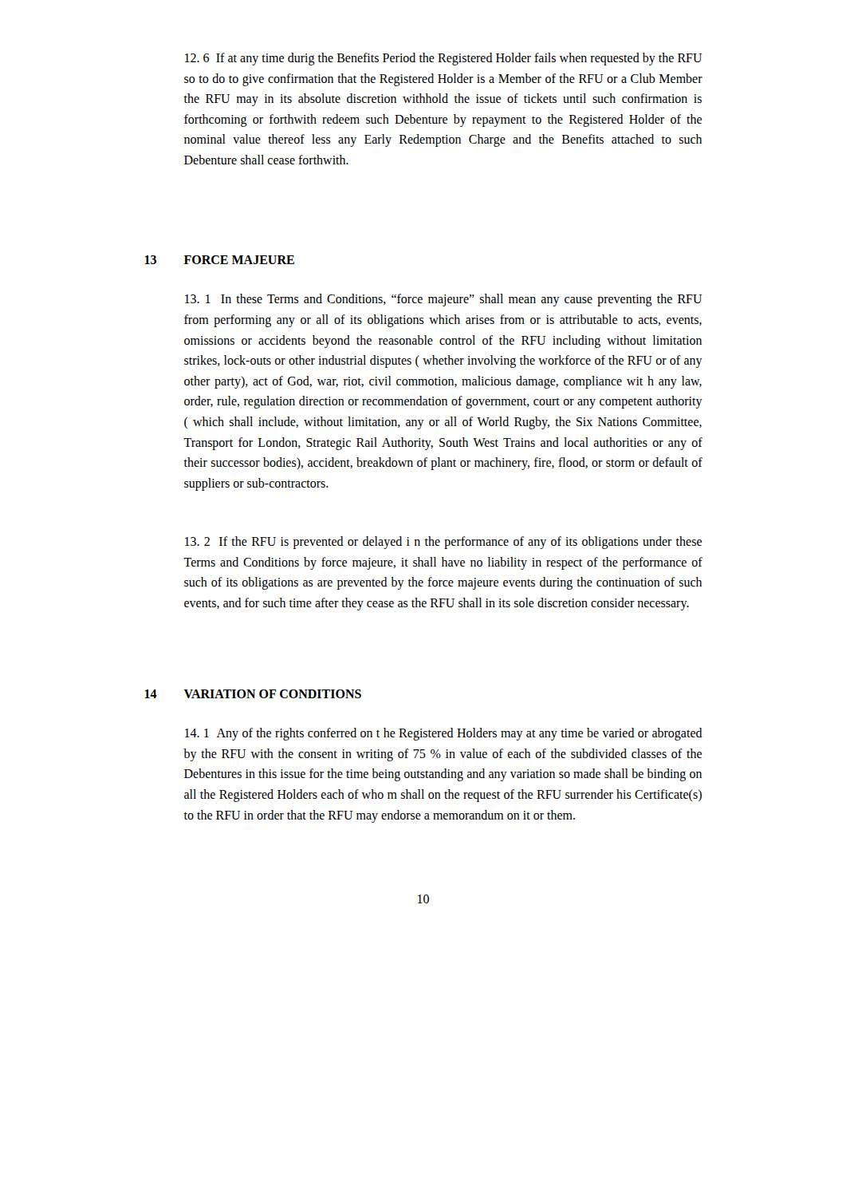12. 6 If at any time durig the Benefits Period the Registered Holder fails when requested by the RFU so to do to give confirmation that the Registered Holder is a Member of the RFU or a Club Member the RFU may in its absolute discretion withhold the issue of tickets until such confirmation is forthcoming or forthwith redeem such Debenture by repayment to the Registered Holder of the nominal value thereof less any Early Redemption Charge and the Benefits attached to such Debenture shall cease forthwith.
13 FORCE MAJEURE
13. 1 In these Terms and Conditions, “force majeure” shall mean any cause preventing the RFU from performing any or all of its obligations which arises from or is attributable to acts, events, omissions or accidents beyond the reasonable control of the RFU including without limitation strikes, lock-outs or other industrial disputes ( whether involving the workforce of the RFU or of any other party), act of God, war, riot, civil commotion, malicious damage, compliance wit h any law, order, rule, regulation direction or recommendation of government, court or any competent authority ( which shall include, without limitation, any or all of World Rugby, the Six Nations Committee, Transport for London, Strategic Rail Authority, South West Trains and local authorities or any of their successor bodies), accident, breakdown of plant or machinery, fire, flood, or storm or default of suppliers or sub-contractors.
13. 2 If the RFU is prevented or delayed i n the performance of any of its obligations under these Terms and Conditions by force majeure, it shall have no liability in respect of the performance of such of its obligations as are prevented by the force majeure events during the continuation of such events, and for such time after they cease as the RFU shall in its sole discretion consider necessary.
14 VARIATION OF CONDITIONS
14. 1 Any of the rights conferred on t he Registered Holders may at any time be varied or abrogated by the RFU with the consent in writing of 75 % in value of each of the subdivided classes of the Debentures in this issue for the time being outstanding and any variation so made shall be binding on all the Registered Holders each of who m shall on the request of the RFU surrender his Certificate(s) to the RFU in order that the RFU may endorse a memorandum on it or them.
10